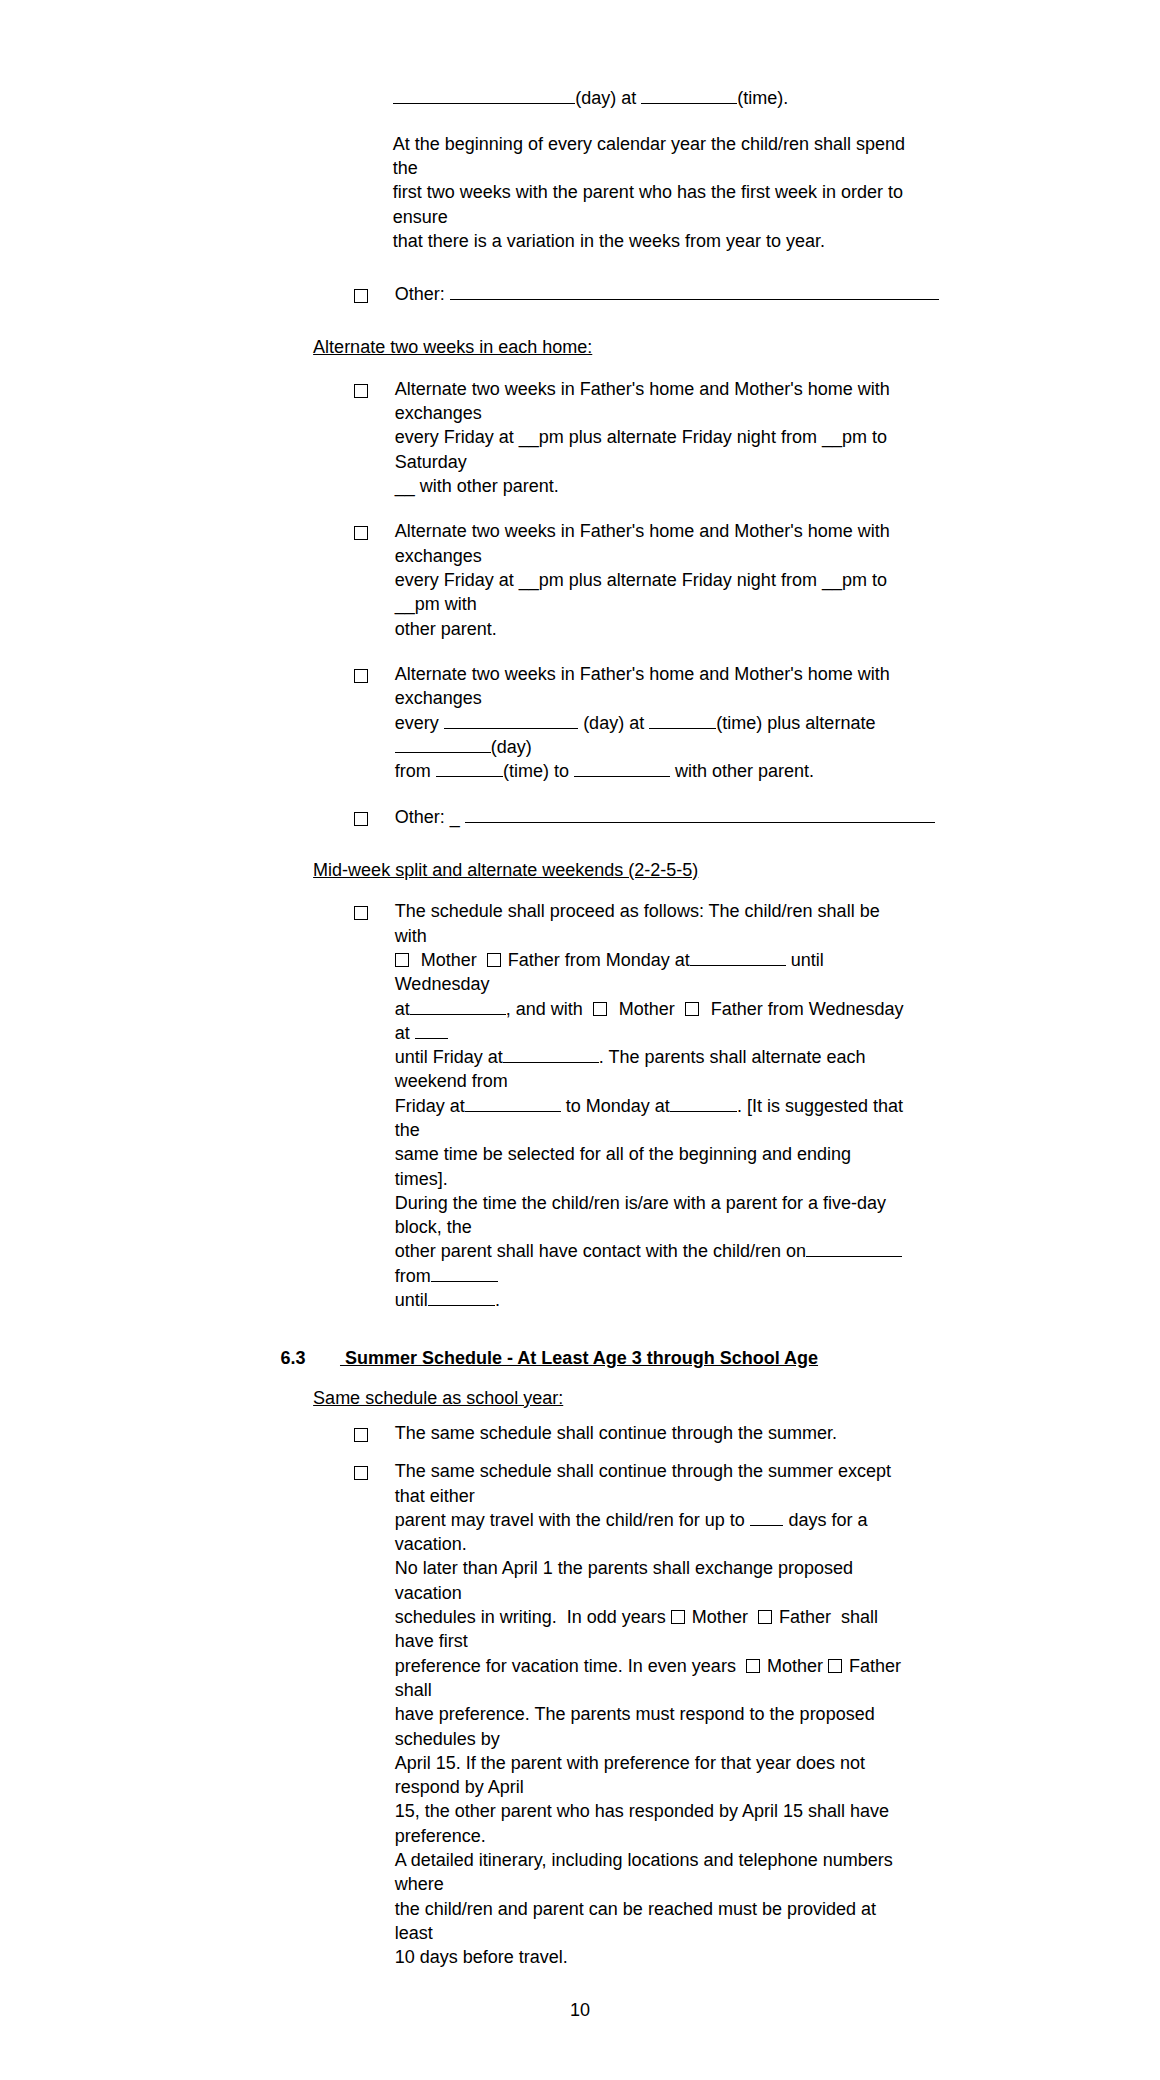(day) at (time).
At the beginning of every calendar year the child/ren shall spend the
first two weeks with the parent who has the first week in order to ensure
that there is a variation in the weeks from year to year.
Other:
Alternate two weeks in each home:
Alternate two weeks in Father's home and Mother's home with exchanges
every Friday at __pm plus alternate Friday night from __pm to Saturday
__ with other parent.
Alternate two weeks in Father's home and Mother's home with exchanges
every Friday at __pm plus alternate Friday night from __pm to __pm with
other parent.
Alternate two weeks in Father's home and Mother's home with exchanges
every (day) at (time) plus alternate (day)
from (time) to with other parent.
Other: _
Mid-week split and alternate weekends (2-2-5-5)
The schedule shall proceed as follows: The child/ren shall be with
Mother Father from Monday at until Wednesday
at , and with Mother Father from Wednesday at
until Friday at . The parents shall alternate each weekend from
Friday at to Monday at . [It is suggested that the
same time be selected for all of the beginning and ending times].
During the time the child/ren is/are with a parent for a five-day block, the
other parent shall have contact with the child/ren on from
until .
6.3 Summer Schedule - At Least Age 3 through School Age
Same schedule as school year:
The same schedule shall continue through the summer.
The same schedule shall continue through the summer except that either
parent may travel with the child/ren for up to days for a vacation.
No later than April 1 the parents shall exchange proposed vacation
schedules in writing. In odd years Mother Father shall have first
preference for vacation time. In even years Mother Father shall
have preference. The parents must respond to the proposed schedules by
April 15. If the parent with preference for that year does not respond by April
15, the other parent who has responded by April 15 shall have preference.
A detailed itinerary, including locations and telephone numbers where
the child/ren and parent can be reached must be provided at least
10 days before travel.
10